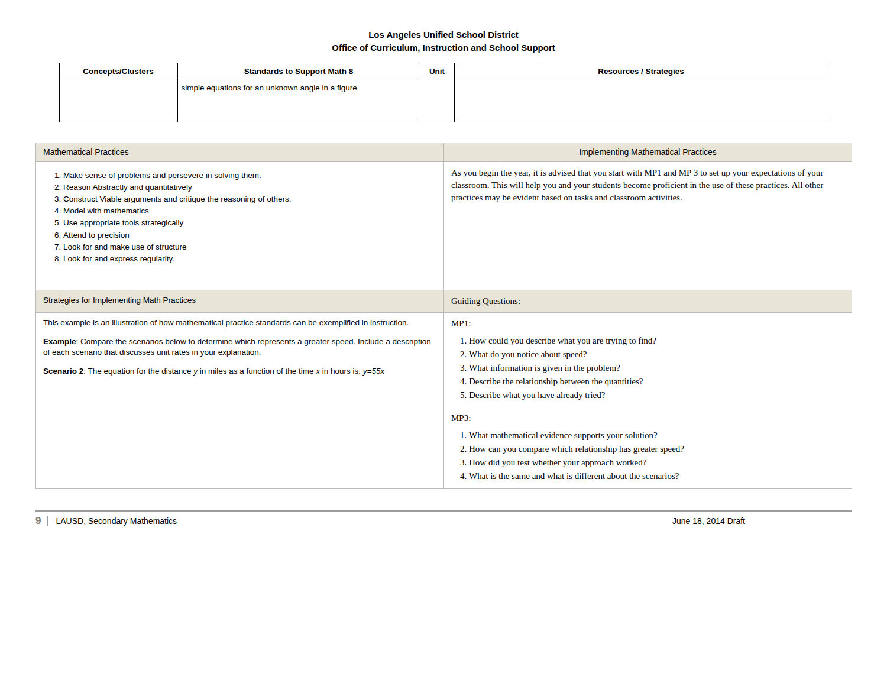Los Angeles Unified School District
Office of Curriculum, Instruction and School Support
| Concepts/Clusters | Standards to Support Math 8 | Unit | Resources / Strategies |
| --- | --- | --- | --- |
| | simple equations for an unknown angle in a figure | | |
| Mathematical Practices | Implementing Mathematical Practices |
| --- | --- |
| Make sense of problems and persevere in solving them. Reason Abstractly and quantitatively Construct Viable arguments and critique the reasoning of others. Model with mathematics Use appropriate tools strategically Attend to precision Look for and make use of structure Look for and express regularity. | As you begin the year, it is advised that you start with MP1 and MP 3 to set up your expectations of your classroom. This will help you and your students become proficient in the use of these practices. All other practices may be evident based on tasks and classroom activities. |
| Strategies for Implementing Math Practices | Guiding Questions: |
| This example is an illustration of how mathematical practice standards can be exemplified in instruction. Example : Compare the scenarios below to determine which represents a greater speed. Include a description of each scenario that discusses unit rates in your explanation. Scenario 2 : The equation for the distance y in miles as a function of the time x in hours is: y=55x | MP1: How could you describe what you are trying to find? What do you notice about speed? What information is given in the problem? Describe the relationship between the quantities? Describe what you have already tried? MP3: What mathematical evidence supports your solution? How can you compare which relationship has greater speed? How did you test whether your approach worked? What is the same and what is different about the scenarios? |
9
LAUSD, Secondary Mathematics
June 18, 2014 Draft